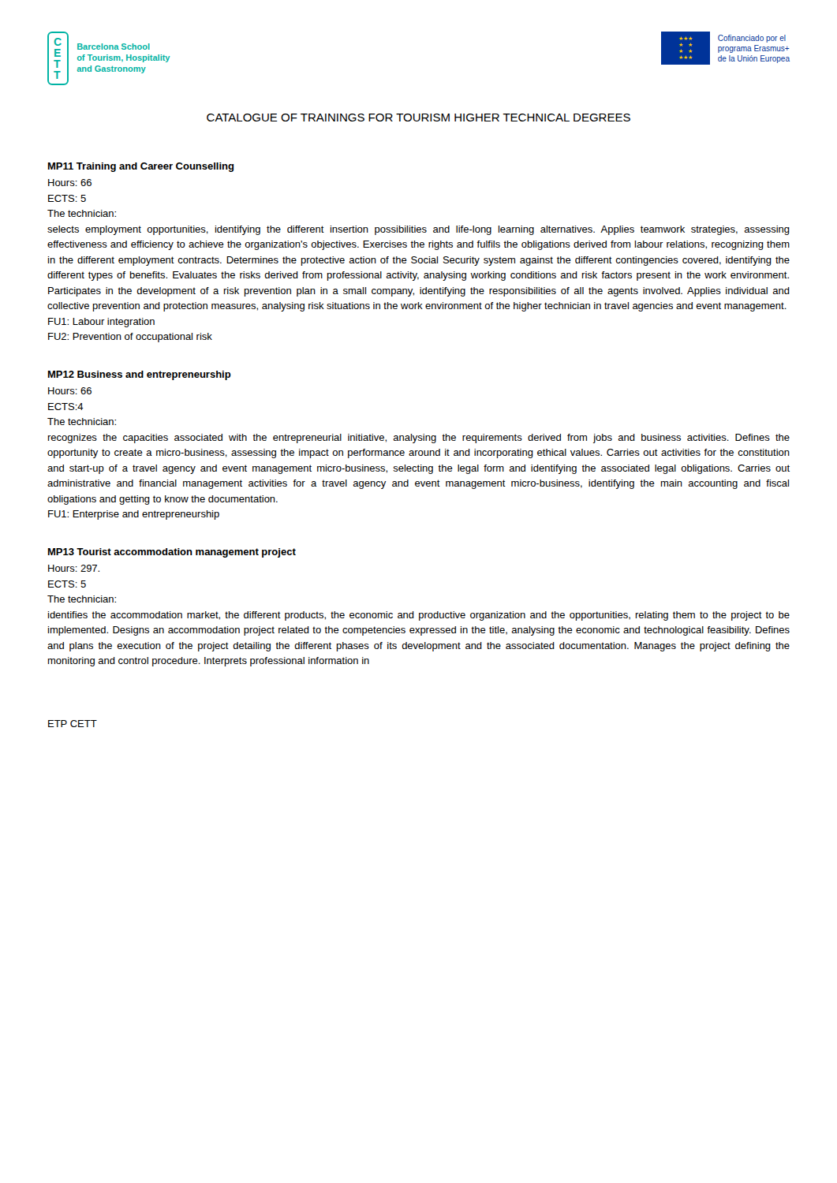C
E
T
T
Barcelona School
of Tourism, Hospitality
and Gastronomy
Cofinanciado por el
programa Erasmus+
de la Unión Europea
CATALOGUE OF TRAININGS FOR TOURISM HIGHER TECHNICAL DEGREES
MP11 Training and Career Counselling
Hours: 66
ECTS: 5
The technician:
selects employment opportunities, identifying the different insertion possibilities and life-long learning alternatives. Applies teamwork strategies, assessing effectiveness and efficiency to achieve the organization's objectives. Exercises the rights and fulfils the obligations derived from labour relations, recognizing them in the different employment contracts. Determines the protective action of the Social Security system against the different contingencies covered, identifying the different types of benefits. Evaluates the risks derived from professional activity, analysing working conditions and risk factors present in the work environment. Participates in the development of a risk prevention plan in a small company, identifying the responsibilities of all the agents involved. Applies individual and collective prevention and protection measures, analysing risk situations in the work environment of the higher technician in travel agencies and event management.
FU1: Labour integration
FU2: Prevention of occupational risk
MP12 Business and entrepreneurship
Hours: 66
ECTS:4
The technician:
recognizes the capacities associated with the entrepreneurial initiative, analysing the requirements derived from jobs and business activities. Defines the opportunity to create a micro-business, assessing the impact on performance around it and incorporating ethical values. Carries out activities for the constitution and start-up of a travel agency and event management micro-business, selecting the legal form and identifying the associated legal obligations. Carries out administrative and financial management activities for a travel agency and event management micro-business, identifying the main accounting and fiscal obligations and getting to know the documentation.
FU1: Enterprise and entrepreneurship
MP13 Tourist accommodation management project
Hours: 297.
ECTS: 5
The technician:
identifies the accommodation market, the different products, the economic and productive organization and the opportunities, relating them to the project to be implemented. Designs an accommodation project related to the competencies expressed in the title, analysing the economic and technological feasibility. Defines and plans the execution of the project detailing the different phases of its development and the associated documentation. Manages the project defining the monitoring and control procedure. Interprets professional information in
ETP CETT